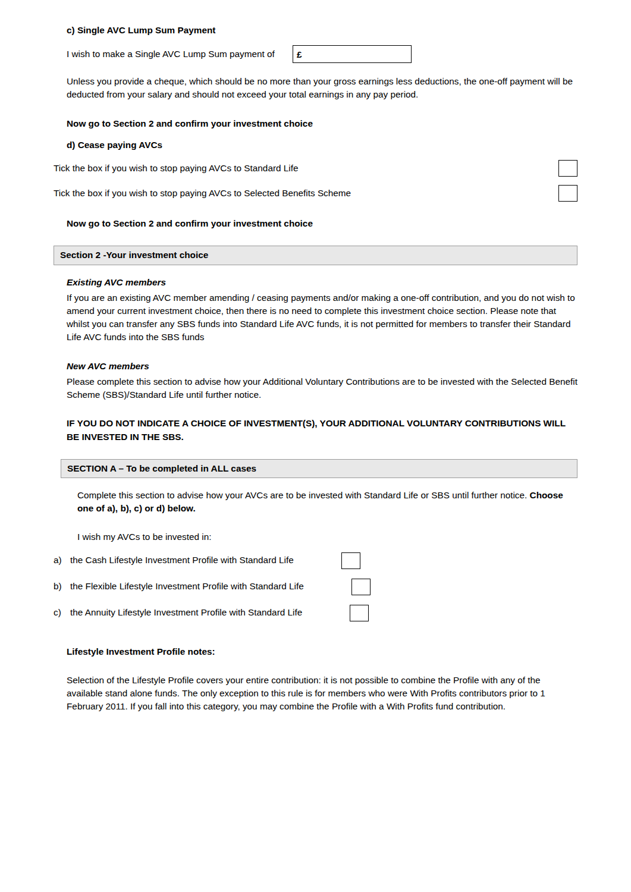c) Single AVC Lump Sum Payment
I wish to make a Single AVC Lump Sum payment of £
Unless you provide a cheque, which should be no more than your gross earnings less deductions, the one-off payment will be deducted from your salary and should not exceed your total earnings in any pay period.
Now go to Section 2 and confirm your investment choice
d) Cease paying AVCs
Tick the box if you wish to stop paying AVCs to Standard Life
Tick the box if you wish to stop paying AVCs to Selected Benefits Scheme
Now go to Section 2 and confirm your investment choice
Section 2 -Your investment choice
Existing AVC members
If you are an existing AVC member amending / ceasing payments and/or making a one-off contribution, and you do not wish to amend your current investment choice, then there is no need to complete this investment choice section. Please note that whilst you can transfer any SBS funds into Standard Life AVC funds, it is not permitted for members to transfer their Standard Life AVC funds into the SBS funds
New AVC members
Please complete this section to advise how your Additional Voluntary Contributions are to be invested with the Selected Benefit Scheme (SBS)/Standard Life until further notice.
IF YOU DO NOT INDICATE A CHOICE OF INVESTMENT(S), YOUR ADDITIONAL VOLUNTARY CONTRIBUTIONS WILL BE INVESTED IN THE SBS.
SECTION A – To be completed in ALL cases
Complete this section to advise how your AVCs are to be invested with Standard Life or SBS until further notice. Choose one of a), b), c) or d) below.
I wish my AVCs to be invested in:
a) the Cash Lifestyle Investment Profile with Standard Life
b) the Flexible Lifestyle Investment Profile with Standard Life
c) the Annuity Lifestyle Investment Profile with Standard Life
Lifestyle Investment Profile notes:
Selection of the Lifestyle Profile covers your entire contribution: it is not possible to combine the Profile with any of the available stand alone funds. The only exception to this rule is for members who were With Profits contributors prior to 1 February 2011. If you fall into this category, you may combine the Profile with a With Profits fund contribution.